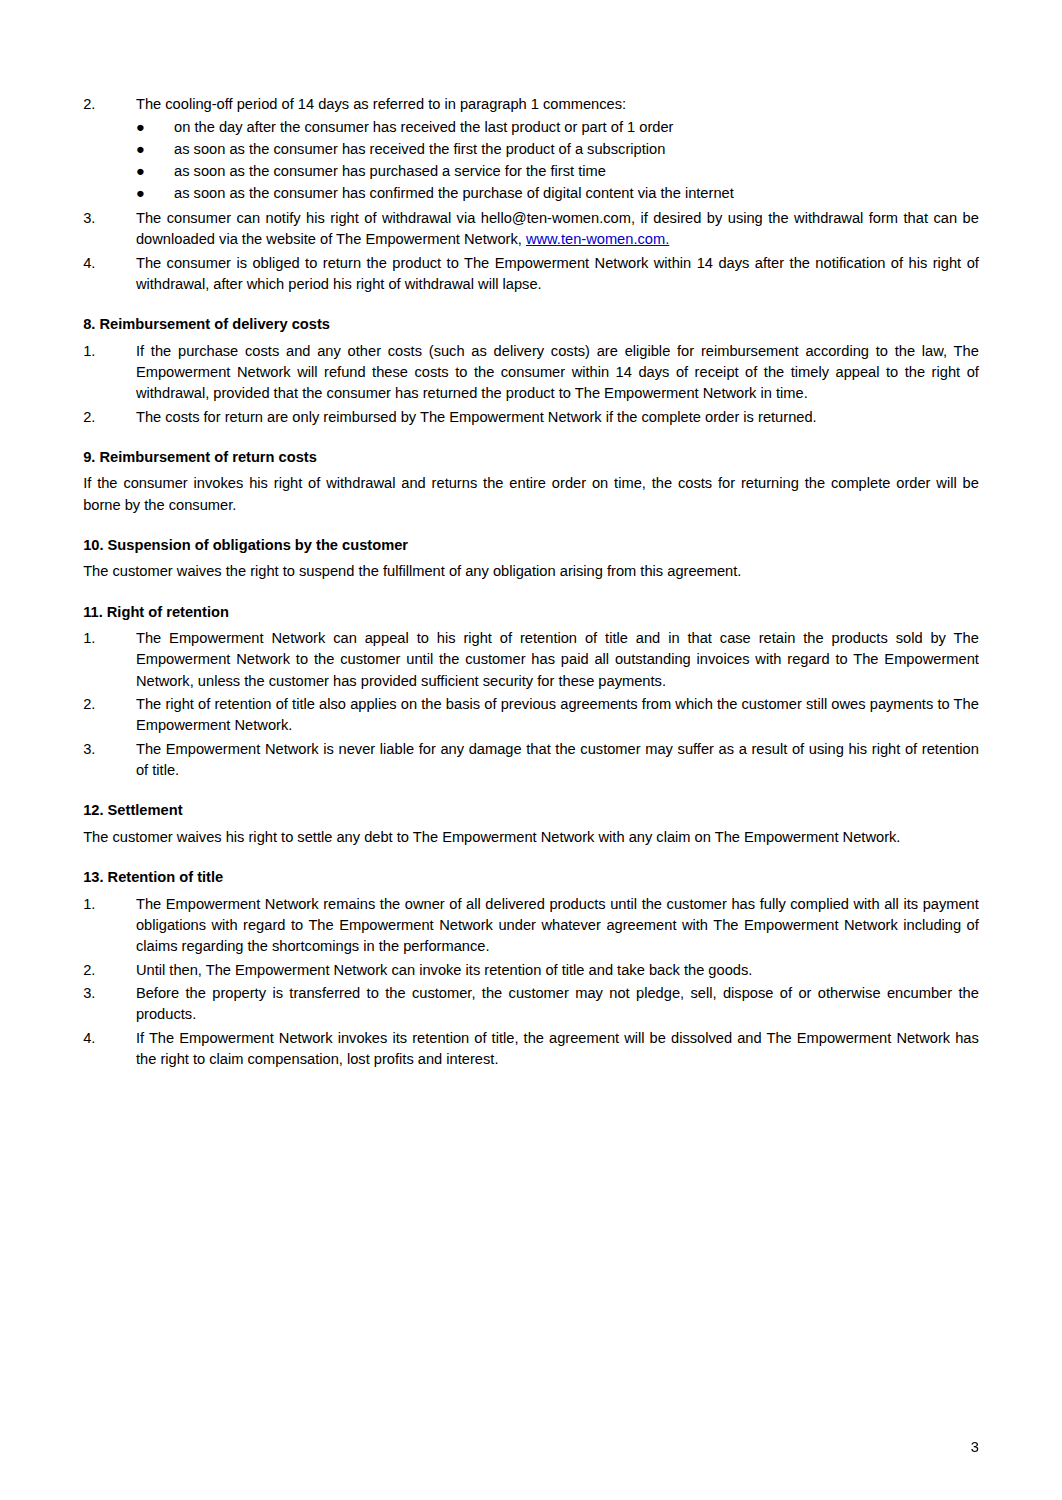2. The cooling-off period of 14 days as referred to in paragraph 1 commences:
●on the day after the consumer has received the last product or part of 1 order
●as soon as the consumer has received the first the product of a subscription
●as soon as the consumer has purchased a service for the first time
●as soon as the consumer has confirmed the purchase of digital content via the internet
3. The consumer can notify his right of withdrawal via hello@ten-women.com, if desired by using the withdrawal form that can be downloaded via the website of The Empowerment Network, www.ten-women.com.
4. The consumer is obliged to return the product to The Empowerment Network within 14 days after the notification of his right of withdrawal, after which period his right of withdrawal will lapse.
8. Reimbursement of delivery costs
1. If the purchase costs and any other costs (such as delivery costs) are eligible for reimbursement according to the law, The Empowerment Network will refund these costs to the consumer within 14 days of receipt of the timely appeal to the right of withdrawal, provided that the consumer has returned the product to The Empowerment Network in time.
2. The costs for return are only reimbursed by The Empowerment Network if the complete order is returned.
9. Reimbursement of return costs
If the consumer invokes his right of withdrawal and returns the entire order on time, the costs for returning the complete order will be borne by the consumer.
10. Suspension of obligations by the customer
The customer waives the right to suspend the fulfillment of any obligation arising from this agreement.
11. Right of retention
1. The Empowerment Network can appeal to his right of retention of title and in that case retain the products sold by The Empowerment Network to the customer until the customer has paid all outstanding invoices with regard to The Empowerment Network, unless the customer has provided sufficient security for these payments.
2. The right of retention of title also applies on the basis of previous agreements from which the customer still owes payments to The Empowerment Network.
3. The Empowerment Network is never liable for any damage that the customer may suffer as a result of using his right of retention of title.
12. Settlement
The customer waives his right to settle any debt to The Empowerment Network with any claim on The Empowerment Network.
13. Retention of title
1. The Empowerment Network remains the owner of all delivered products until the customer has fully complied with all its payment obligations with regard to The Empowerment Network under whatever agreement with The Empowerment Network including of claims regarding the shortcomings in the performance.
2. Until then, The Empowerment Network can invoke its retention of title and take back the goods.
3. Before the property is transferred to the customer, the customer may not pledge, sell, dispose of or otherwise encumber the products.
4. If The Empowerment Network invokes its retention of title, the agreement will be dissolved and The Empowerment Network has the right to claim compensation, lost profits and interest.
3